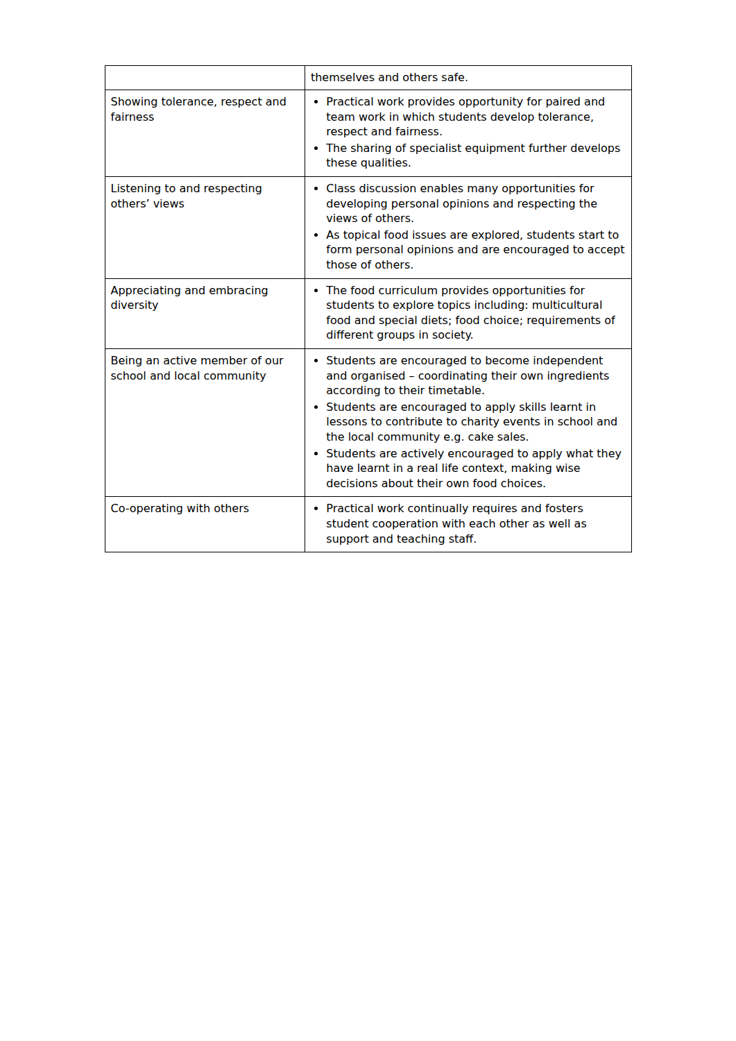| | themselves and others safe. |
| Showing tolerance, respect and fairness | Practical work provides opportunity for paired and team work in which students develop tolerance, respect and fairness. The sharing of specialist equipment further develops these qualities. |
| Listening to and respecting others’ views | Class discussion enables many opportunities for developing personal opinions and respecting the views of others. As topical food issues are explored, students start to form personal opinions and are encouraged to accept those of others. |
| Appreciating and embracing diversity | The food curriculum provides opportunities for students to explore topics including: multicultural food and special diets; food choice; requirements of different groups in society. |
| Being an active member of our school and local community | Students are encouraged to become independent and organised – coordinating their own ingredients according to their timetable. Students are encouraged to apply skills learnt in lessons to contribute to charity events in school and the local community e.g. cake sales. Students are actively encouraged to apply what they have learnt in a real life context, making wise decisions about their own food choices. |
| Co-operating with others | Practical work continually requires and fosters student cooperation with each other as well as support and teaching staff. |